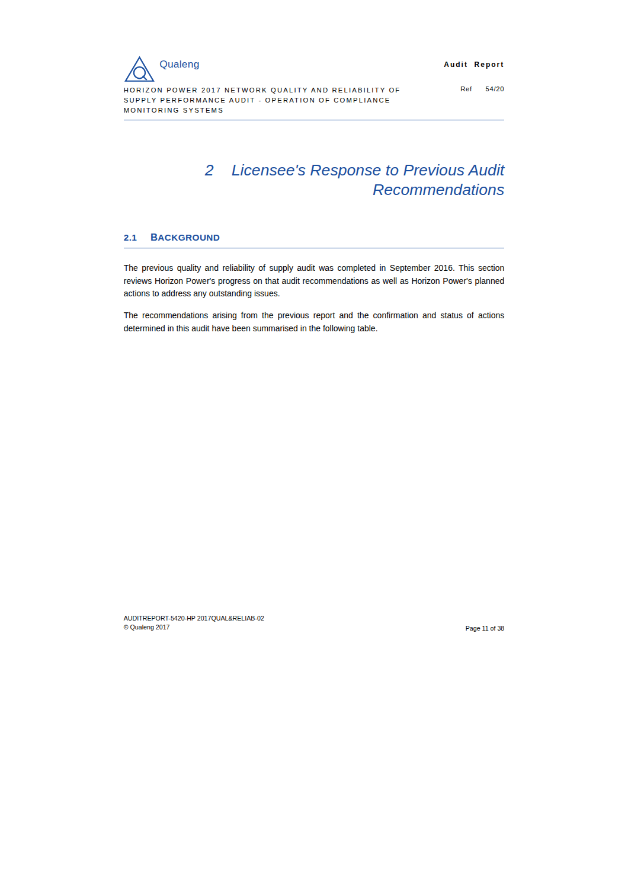Qualeng
Audit Report
HORIZON POWER 2017 NETWORK QUALITY AND RELIABILITY OF SUPPLY PERFORMANCE AUDIT - OPERATION OF COMPLIANCE MONITORING SYSTEMS
Ref54/20
2 Licensee's Response to Previous Audit Recommendations
2.1 BACKGROUND
The previous quality and reliability of supply audit was completed in September 2016. This section reviews Horizon Power's progress on that audit recommendations as well as Horizon Power's planned actions to address any outstanding issues.
The recommendations arising from the previous report and the confirmation and status of actions determined in this audit have been summarised in the following table.
AUDITREPORT-5420-HP 2017QUAL&RELIAB-02
© Qualeng 2017
Page 11 of 38